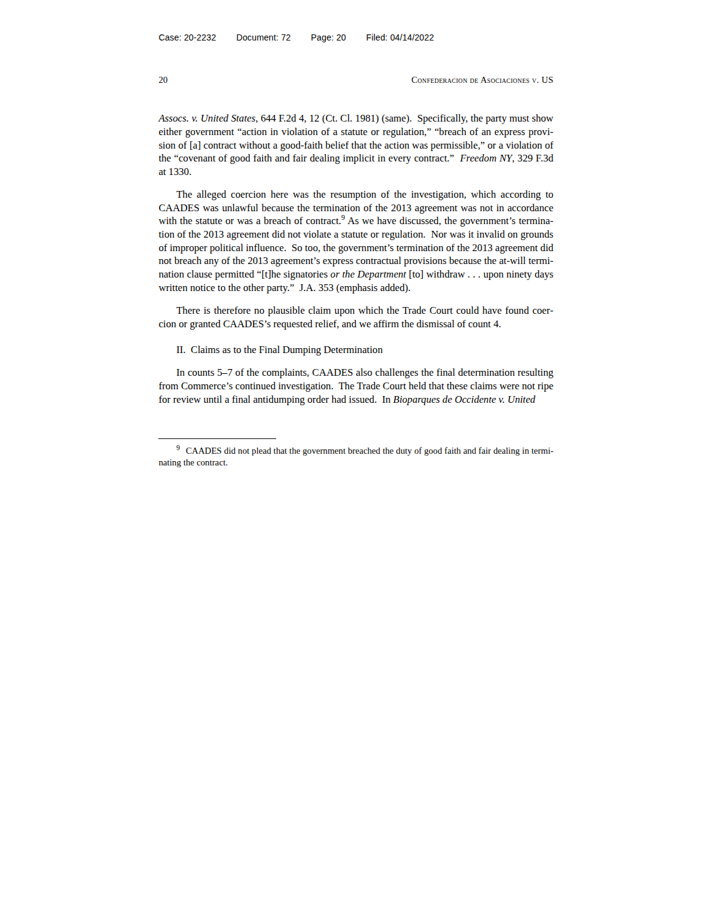Case: 20-2232 Document: 72 Page: 20 Filed: 04/14/2022
20 Confederacion de Asociaciones v. US
Assocs. v. United States, 644 F.2d 4, 12 (Ct. Cl. 1981) (same). Specifically, the party must show either government “action in violation of a statute or regulation,” “breach of an express provision of [a] contract without a good-faith belief that the action was permissible,” or a violation of the “covenant of good faith and fair dealing implicit in every contract.” Freedom NY, 329 F.3d at 1330.
The alleged coercion here was the resumption of the investigation, which according to CAADES was unlawful because the termination of the 2013 agreement was not in accordance with the statute or was a breach of contract.9 As we have discussed, the government’s termination of the 2013 agreement did not violate a statute or regulation. Nor was it invalid on grounds of improper political influence. So too, the government’s termination of the 2013 agreement did not breach any of the 2013 agreement’s express contractual provisions because the at-will termination clause permitted “[t]he signatories or the Department [to] withdraw . . . upon ninety days written notice to the other party.” J.A. 353 (emphasis added).
There is therefore no plausible claim upon which the Trade Court could have found coercion or granted CAADES’s requested relief, and we affirm the dismissal of count 4.
II. Claims as to the Final Dumping Determination
In counts 5–7 of the complaints, CAADES also challenges the final determination resulting from Commerce’s continued investigation. The Trade Court held that these claims were not ripe for review until a final antidumping order had issued. In Bioparques de Occidente v. United
9 CAADES did not plead that the government breached the duty of good faith and fair dealing in terminating the contract.